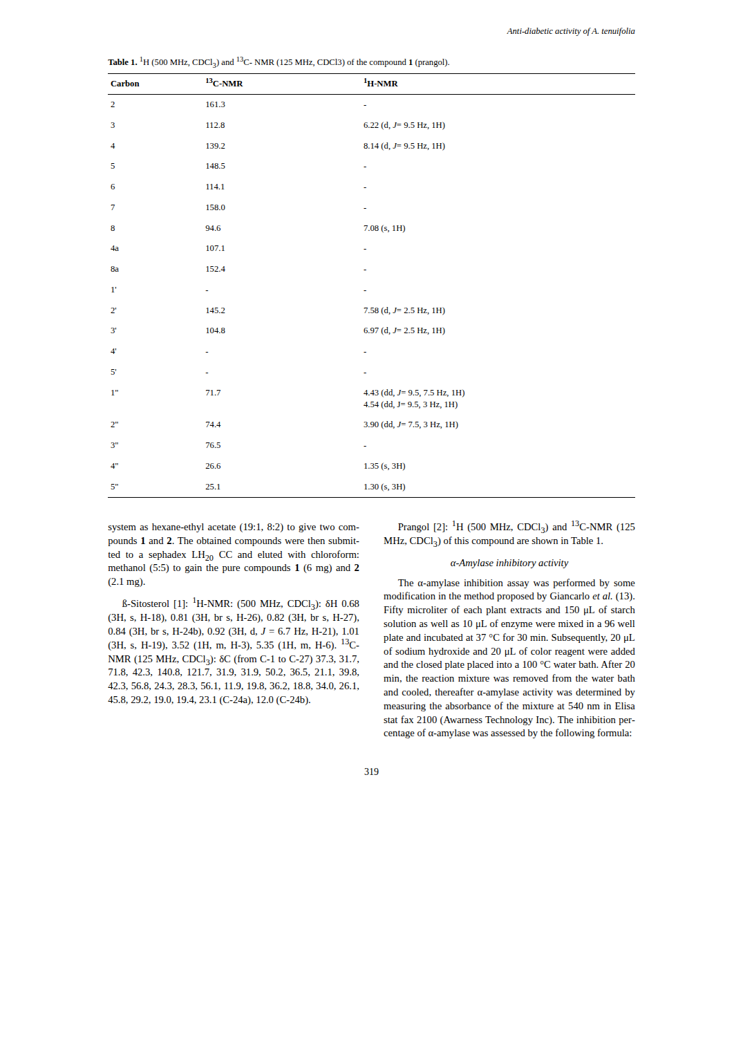Anti-diabetic activity of A. tenuifolia
Table 1. 1H (500 MHz, CDCl3) and 13C- NMR (125 MHz, CDCl3) of the compound 1 (prangol).
| Carbon | 13 C-NMR | 1 H-NMR |
| --- | --- | --- |
| 2 | 161.3 | - |
| 3 | 112.8 | 6.22 (d, J = 9.5 Hz, 1H) |
| 4 | 139.2 | 8.14 (d, J = 9.5 Hz, 1H) |
| 5 | 148.5 | - |
| 6 | 114.1 | - |
| 7 | 158.0 | - |
| 8 | 94.6 | 7.08 (s, 1H) |
| 4a | 107.1 | - |
| 8a | 152.4 | - |
| 1' | - | - |
| 2' | 145.2 | 7.58 (d, J = 2.5 Hz, 1H) |
| 3' | 104.8 | 6.97 (d, J = 2.5 Hz, 1H) |
| 4' | - | - |
| 5' | - | - |
| 1" | 71.7 | 4.43 (dd, J = 9.5, 7.5 Hz, 1H) 4.54 (dd, J= 9.5, 3 Hz, 1H) |
| 2" | 74.4 | 3.90 (dd, J = 7.5, 3 Hz, 1H) |
| 3" | 76.5 | - |
| 4" | 26.6 | 1.35 (s, 3H) |
| 5" | 25.1 | 1.30 (s, 3H) |
system as hexane-ethyl acetate (19:1, 8:2) to give two compounds 1 and 2. The obtained compounds were then submitted to a sephadex LH20 CC and eluted with chloroform: methanol (5:5) to gain the pure compounds 1 (6 mg) and 2 (2.1 mg).
ß-Sitosterol [1]: 1H-NMR: (500 MHz, CDCl3): δH 0.68 (3H, s, H-18), 0.81 (3H, br s, H-26), 0.82 (3H, br s, H-27), 0.84 (3H, br s, H-24b), 0.92 (3H, d, J = 6.7 Hz, H-21), 1.01 (3H, s, H-19), 3.52 (1H, m, H-3), 5.35 (1H, m, H-6). 13C-NMR (125 MHz, CDCl3): δC (from C-1 to C-27) 37.3, 31.7, 71.8, 42.3, 140.8, 121.7, 31.9, 31.9, 50.2, 36.5, 21.1, 39.8, 42.3, 56.8, 24.3, 28.3, 56.1, 11.9, 19.8, 36.2, 18.8, 34.0, 26.1, 45.8, 29.2, 19.0, 19.4, 23.1 (C-24a), 12.0 (C-24b).
Prangol [2]: 1H (500 MHz, CDCl3) and 13C-NMR (125 MHz, CDCl3) of this compound are shown in Table 1.
α-Amylase inhibitory activity
The α-amylase inhibition assay was performed by some modification in the method proposed by Giancarlo et al. (13). Fifty microliter of each plant extracts and 150 μL of starch solution as well as 10 μL of enzyme were mixed in a 96 well plate and incubated at 37 °C for 30 min. Subsequently, 20 μL of sodium hydroxide and 20 μL of color reagent were added and the closed plate placed into a 100 °C water bath. After 20 min, the reaction mixture was removed from the water bath and cooled, thereafter α-amylase activity was determined by measuring the absorbance of the mixture at 540 nm in Elisa stat fax 2100 (Awarness Technology Inc). The inhibition percentage of α-amylase was assessed by the following formula:
319